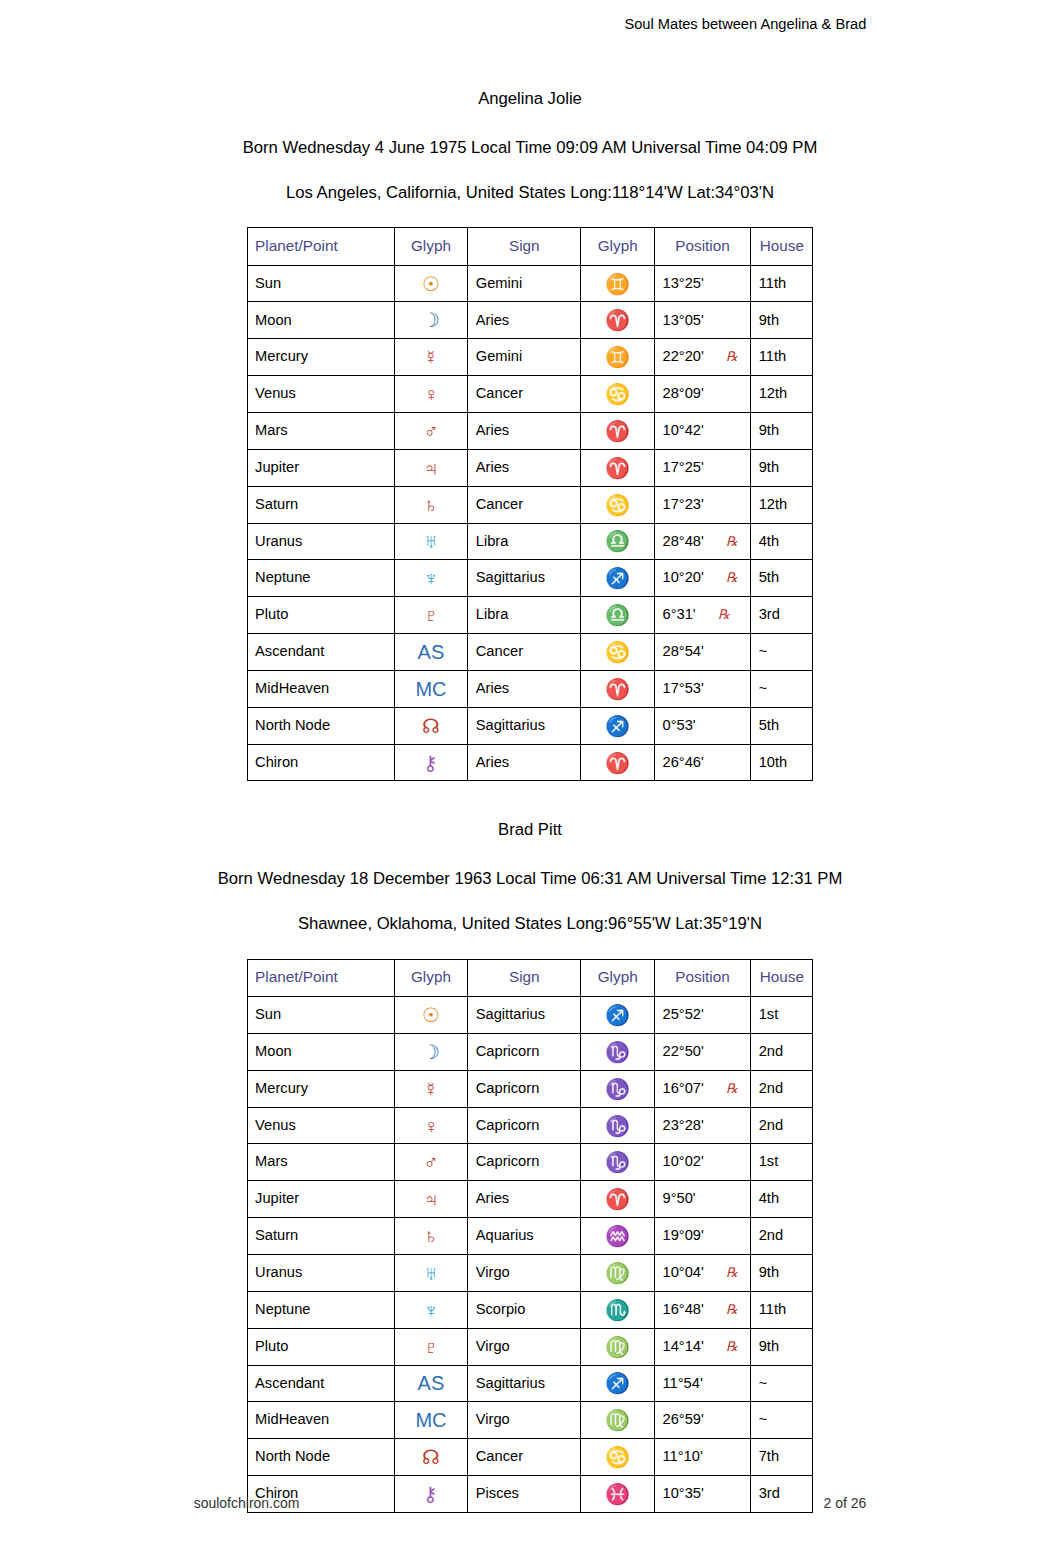Soul Mates between Angelina & Brad
Angelina Jolie
Born Wednesday 4 June 1975 Local Time 09:09 AM Universal Time 04:09 PM
Los Angeles, California, United States Long:118°14'W Lat:34°03'N
| Planet/Point | Glyph | Sign | Glyph | Position | House |
| --- | --- | --- | --- | --- | --- |
| Sun | ☉ | Gemini | ♊ | 13°25' | 11th |
| Moon | ☽ | Aries | ♈ | 13°05' | 9th |
| Mercury | ☿ | Gemini | ♊ | 22°20' ℞ | 11th |
| Venus | ♀ | Cancer | ♋ | 28°09' | 12th |
| Mars | ♂ | Aries | ♈ | 10°42' | 9th |
| Jupiter | ♃ | Aries | ♈ | 17°25' | 9th |
| Saturn | ♄ | Cancer | ♋ | 17°23' | 12th |
| Uranus | ♅ | Libra | ♎ | 28°48' ℞ | 4th |
| Neptune | ♆ | Sagittarius | ♐ | 10°20' ℞ | 5th |
| Pluto | ♇ | Libra | ♎ | 6°31' ℞ | 3rd |
| Ascendant | AS | Cancer | ♋ | 28°54' | ~ |
| MidHeaven | MC | Aries | ♈ | 17°53' | ~ |
| North Node | ☊ | Sagittarius | ♐ | 0°53' | 5th |
| Chiron | ⚷ | Aries | ♈ | 26°46' | 10th |
Brad Pitt
Born Wednesday 18 December 1963 Local Time 06:31 AM Universal Time 12:31 PM
Shawnee, Oklahoma, United States Long:96°55'W Lat:35°19'N
| Planet/Point | Glyph | Sign | Glyph | Position | House |
| --- | --- | --- | --- | --- | --- |
| Sun | ☉ | Sagittarius | ♐ | 25°52' | 1st |
| Moon | ☽ | Capricorn | ♑ | 22°50' | 2nd |
| Mercury | ☿ | Capricorn | ♑ | 16°07' ℞ | 2nd |
| Venus | ♀ | Capricorn | ♑ | 23°28' | 2nd |
| Mars | ♂ | Capricorn | ♑ | 10°02' | 1st |
| Jupiter | ♃ | Aries | ♈ | 9°50' | 4th |
| Saturn | ♄ | Aquarius | ♒ | 19°09' | 2nd |
| Uranus | ♅ | Virgo | ♍ | 10°04' ℞ | 9th |
| Neptune | ♆ | Scorpio | ♏ | 16°48' ℞ | 11th |
| Pluto | ♇ | Virgo | ♍ | 14°14' ℞ | 9th |
| Ascendant | AS | Sagittarius | ♐ | 11°54' | ~ |
| MidHeaven | MC | Virgo | ♍ | 26°59' | ~ |
| North Node | ☊ | Cancer | ♋ | 11°10' | 7th |
| Chiron | ⚷ | Pisces | ♓ | 10°35' | 3rd |
soulofchiron.com 2 of 26